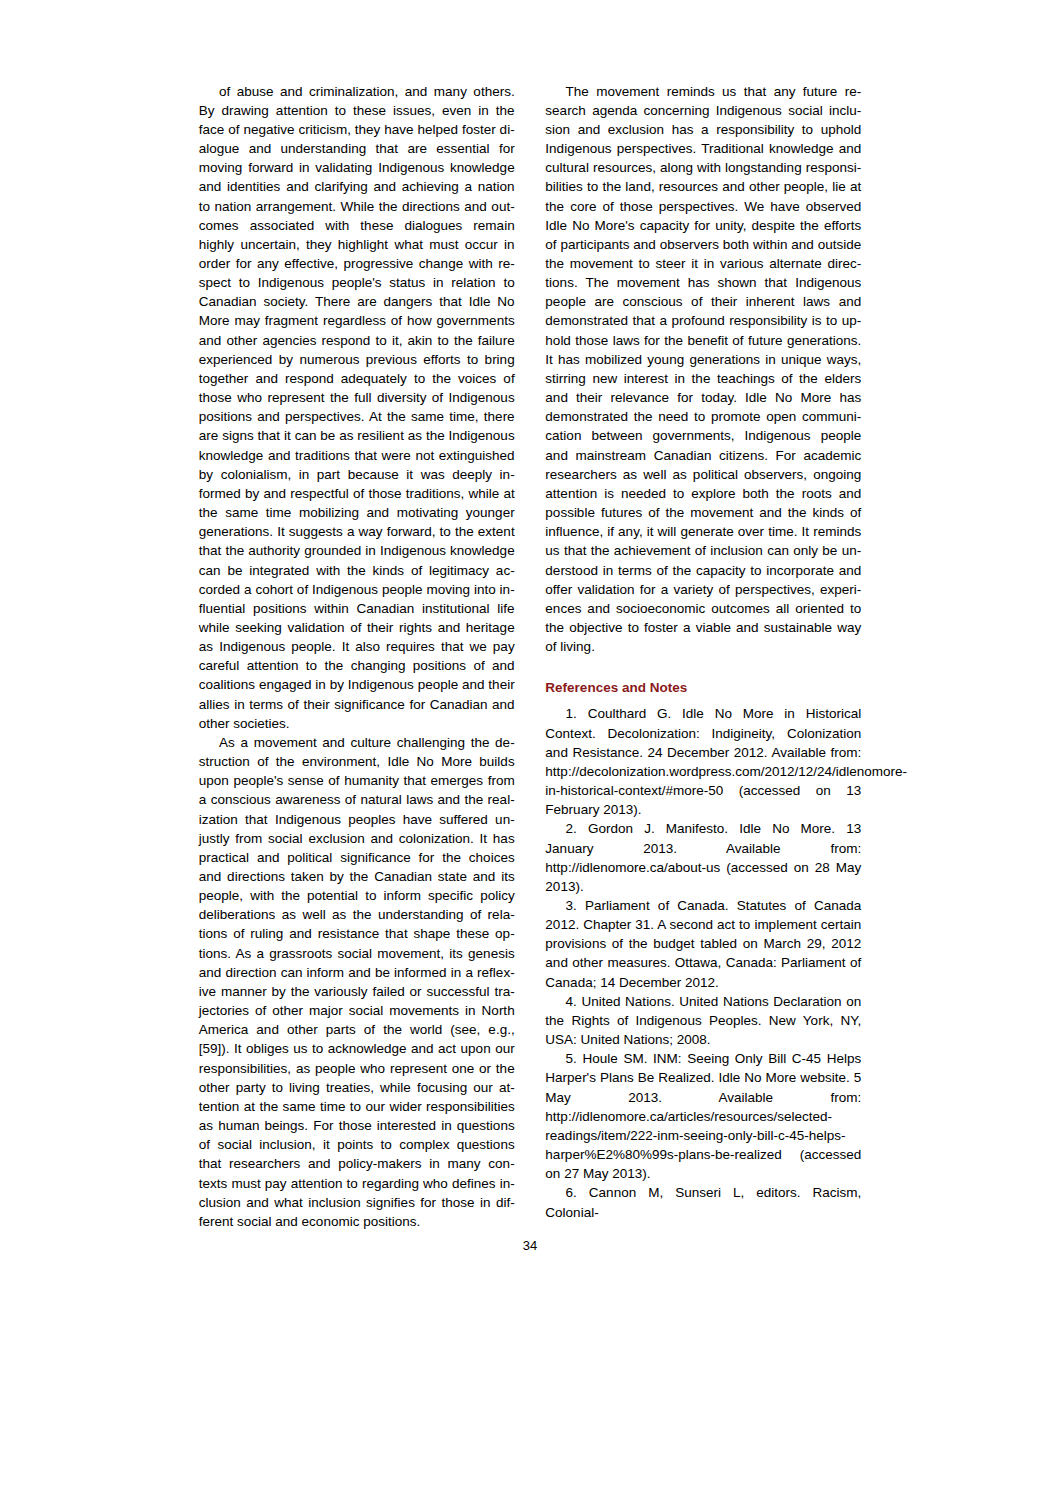of abuse and criminalization, and many others. By drawing attention to these issues, even in the face of negative criticism, they have helped foster dialogue and understanding that are essential for moving forward in validating Indigenous knowledge and identities and clarifying and achieving a nation to nation arrangement. While the directions and outcomes associated with these dialogues remain highly uncertain, they highlight what must occur in order for any effective, progressive change with respect to Indigenous people's status in relation to Canadian society. There are dangers that Idle No More may fragment regardless of how governments and other agencies respond to it, akin to the failure experienced by numerous previous efforts to bring together and respond adequately to the voices of those who represent the full diversity of Indigenous positions and perspectives. At the same time, there are signs that it can be as resilient as the Indigenous knowledge and traditions that were not extinguished by colonialism, in part because it was deeply informed by and respectful of those traditions, while at the same time mobilizing and motivating younger generations. It suggests a way forward, to the extent that the authority grounded in Indigenous knowledge can be integrated with the kinds of legitimacy accorded a cohort of Indigenous people moving into influential positions within Canadian institutional life while seeking validation of their rights and heritage as Indigenous people. It also requires that we pay careful attention to the changing positions of and coalitions engaged in by Indigenous people and their allies in terms of their significance for Canadian and other societies.
As a movement and culture challenging the destruction of the environment, Idle No More builds upon people's sense of humanity that emerges from a conscious awareness of natural laws and the realization that Indigenous peoples have suffered unjustly from social exclusion and colonization. It has practical and political significance for the choices and directions taken by the Canadian state and its people, with the potential to inform specific policy deliberations as well as the understanding of relations of ruling and resistance that shape these options. As a grassroots social movement, its genesis and direction can inform and be informed in a reflexive manner by the variously failed or successful trajectories of other major social movements in North America and other parts of the world (see, e.g., [59]). It obliges us to acknowledge and act upon our responsibilities, as people who represent one or the other party to living treaties, while focusing our attention at the same time to our wider responsibilities as human beings. For those interested in questions of social inclusion, it points to complex questions that researchers and policy-makers in many contexts must pay attention to regarding who defines inclusion and what inclusion signifies for those in different social and economic positions.
The movement reminds us that any future research agenda concerning Indigenous social inclusion and exclusion has a responsibility to uphold Indigenous perspectives. Traditional knowledge and cultural resources, along with longstanding responsibilities to the land, resources and other people, lie at the core of those perspectives. We have observed Idle No More's capacity for unity, despite the efforts of participants and observers both within and outside the movement to steer it in various alternate directions. The movement has shown that Indigenous people are conscious of their inherent laws and demonstrated that a profound responsibility is to uphold those laws for the benefit of future generations. It has mobilized young generations in unique ways, stirring new interest in the teachings of the elders and their relevance for today. Idle No More has demonstrated the need to promote open communication between governments, Indigenous people and mainstream Canadian citizens. For academic researchers as well as political observers, ongoing attention is needed to explore both the roots and possible futures of the movement and the kinds of influence, if any, it will generate over time. It reminds us that the achievement of inclusion can only be understood in terms of the capacity to incorporate and offer validation for a variety of perspectives, experiences and socioeconomic outcomes all oriented to the objective to foster a viable and sustainable way of living.
References and Notes
1. Coulthard G. Idle No More in Historical Context. Decolonization: Indigineity, Colonization and Resistance. 24 December 2012. Available from: http://decolonization.wordpress.com/2012/12/24/idlenomore-in-historical-context/#more-50 (accessed on 13 February 2013).
2. Gordon J. Manifesto. Idle No More. 13 January 2013. Available from: http://idlenomore.ca/about-us (accessed on 28 May 2013).
3. Parliament of Canada. Statutes of Canada 2012. Chapter 31. A second act to implement certain provisions of the budget tabled on March 29, 2012 and other measures. Ottawa, Canada: Parliament of Canada; 14 December 2012.
4. United Nations. United Nations Declaration on the Rights of Indigenous Peoples. New York, NY, USA: United Nations; 2008.
5. Houle SM. INM: Seeing Only Bill C-45 Helps Harper's Plans Be Realized. Idle No More website. 5 May 2013. Available from: http://idlenomore.ca/articles/resources/selected-readings/item/222-inm-seeing-only-bill-c-45-helps-harper%E2%80%99s-plans-be-realized (accessed on 27 May 2013).
6. Cannon M, Sunseri L, editors. Racism, Colonial-
34